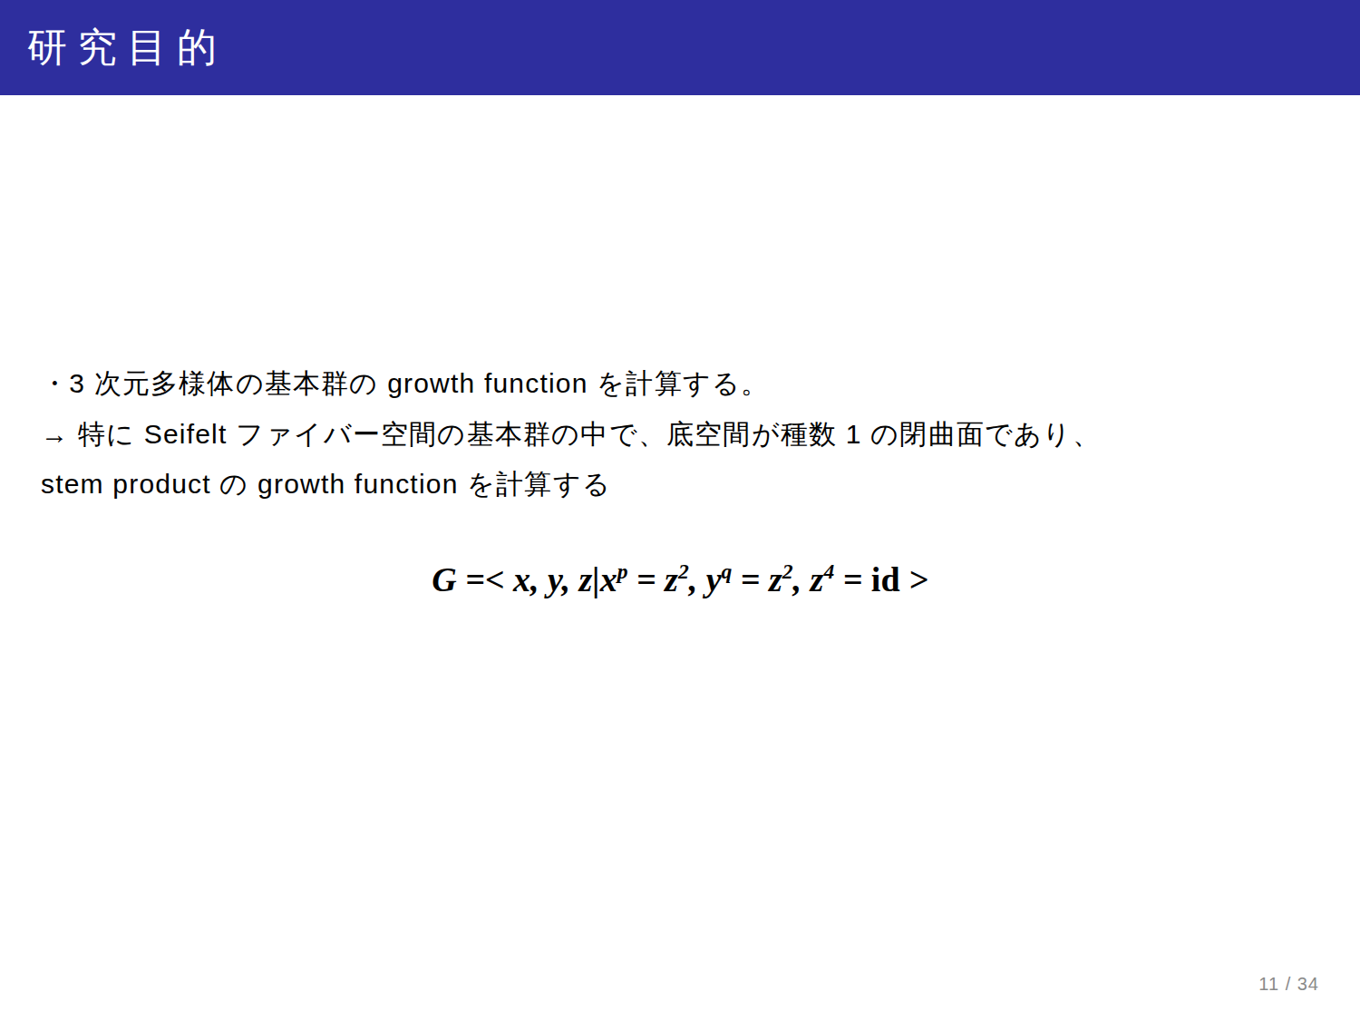研究目的
・3 次元多様体の基本群の growth function を計算する。
→ 特に Seifelt ファイバー空間の基本群の中で、底空間が種数 1 の閉曲面であり、
stem product の growth function を計算する
G =< x, y, z|xp = z2, yq = z2, z4 = id >
11 / 34